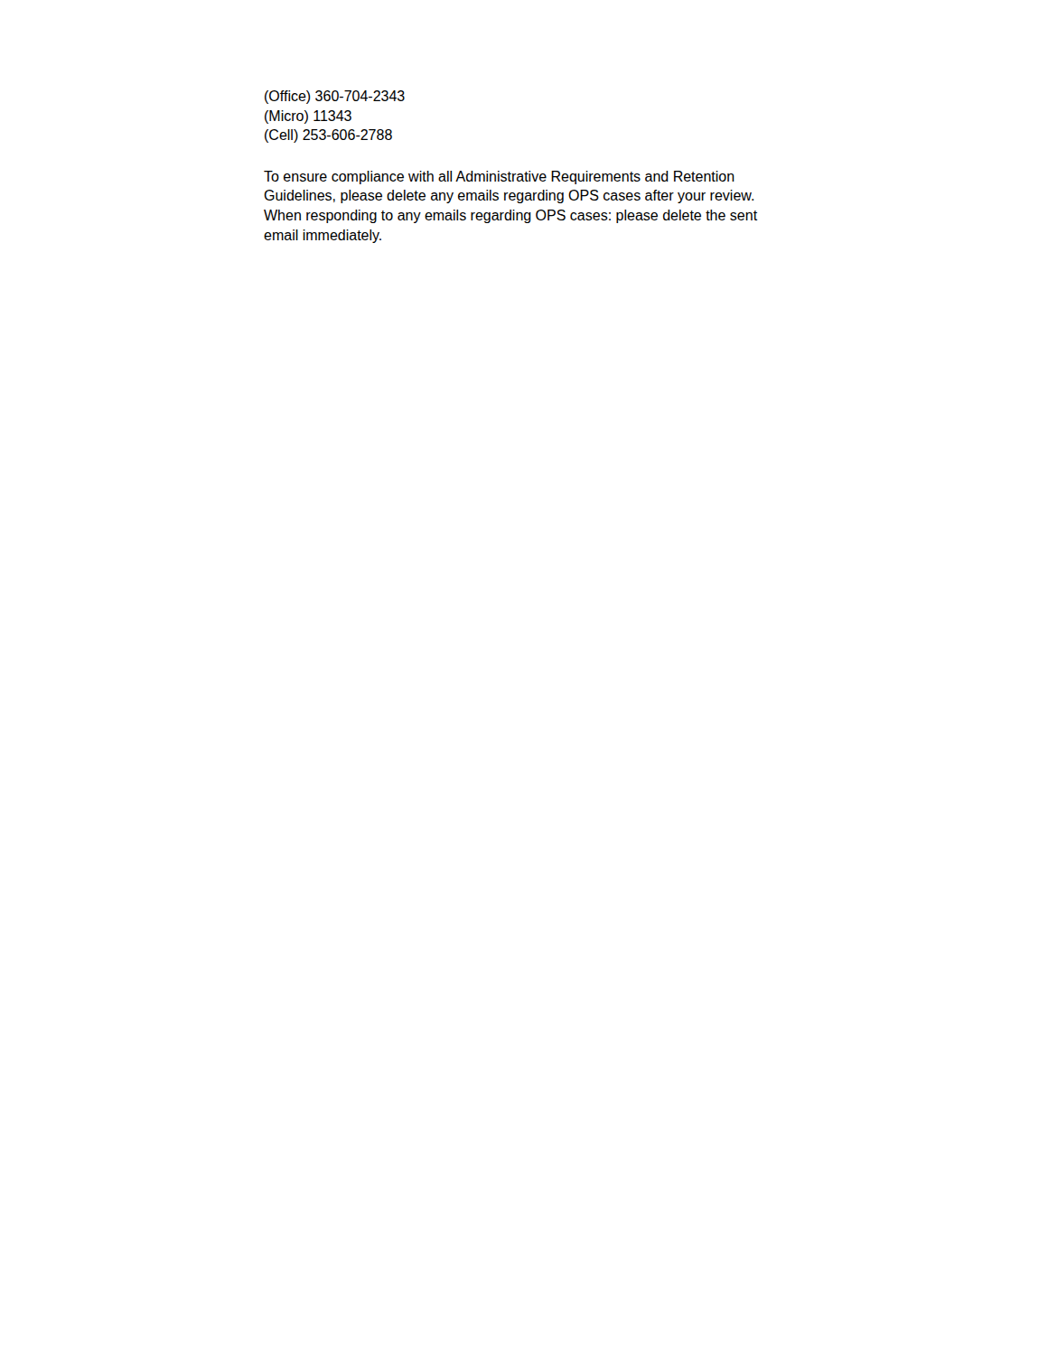(Office) 360-704-2343
(Micro) 11343
(Cell) 253-606-2788
To ensure compliance with all Administrative Requirements and Retention Guidelines, please delete any emails regarding OPS cases after your review. When responding to any emails regarding OPS cases: please delete the sent email immediately.